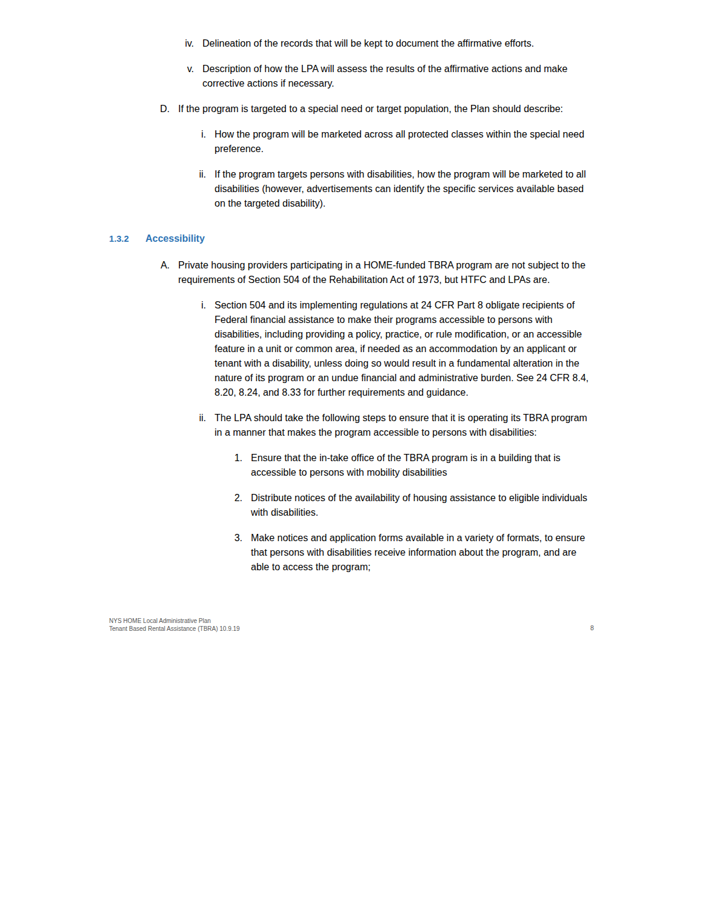iv.
Delineation of the records that will be kept to document the affirmative efforts.
v.
Description of how the LPA will assess the results of the affirmative actions and make corrective actions if necessary.
D.
If the program is targeted to a special need or target population, the Plan should describe:
i.
How the program will be marketed across all protected classes within the special need preference.
ii.
If the program targets persons with disabilities, how the program will be marketed to all disabilities (however, advertisements can identify the specific services available based on the targeted disability).
1.3.2 Accessibility
A.
Private housing providers participating in a HOME-funded TBRA program are not subject to the requirements of Section 504 of the Rehabilitation Act of 1973, but HTFC and LPAs are.
i.
Section 504 and its implementing regulations at 24 CFR Part 8 obligate recipients of Federal financial assistance to make their programs accessible to persons with disabilities, including providing a policy, practice, or rule modification, or an accessible feature in a unit or common area, if needed as an accommodation by an applicant or tenant with a disability, unless doing so would result in a fundamental alteration in the nature of its program or an undue financial and administrative burden. See 24 CFR 8.4, 8.20, 8.24, and 8.33 for further requirements and guidance.
ii.
The LPA should take the following steps to ensure that it is operating its TBRA program in a manner that makes the program accessible to persons with disabilities:
1.
Ensure that the in-take office of the TBRA program is in a building that is accessible to persons with mobility disabilities
2.
Distribute notices of the availability of housing assistance to eligible individuals with disabilities.
3.
Make notices and application forms available in a variety of formats, to ensure that persons with disabilities receive information about the program, and are able to access the program;
NYS HOME Local Administrative Plan
Tenant Based Rental Assistance (TBRA) 10.9.19
8